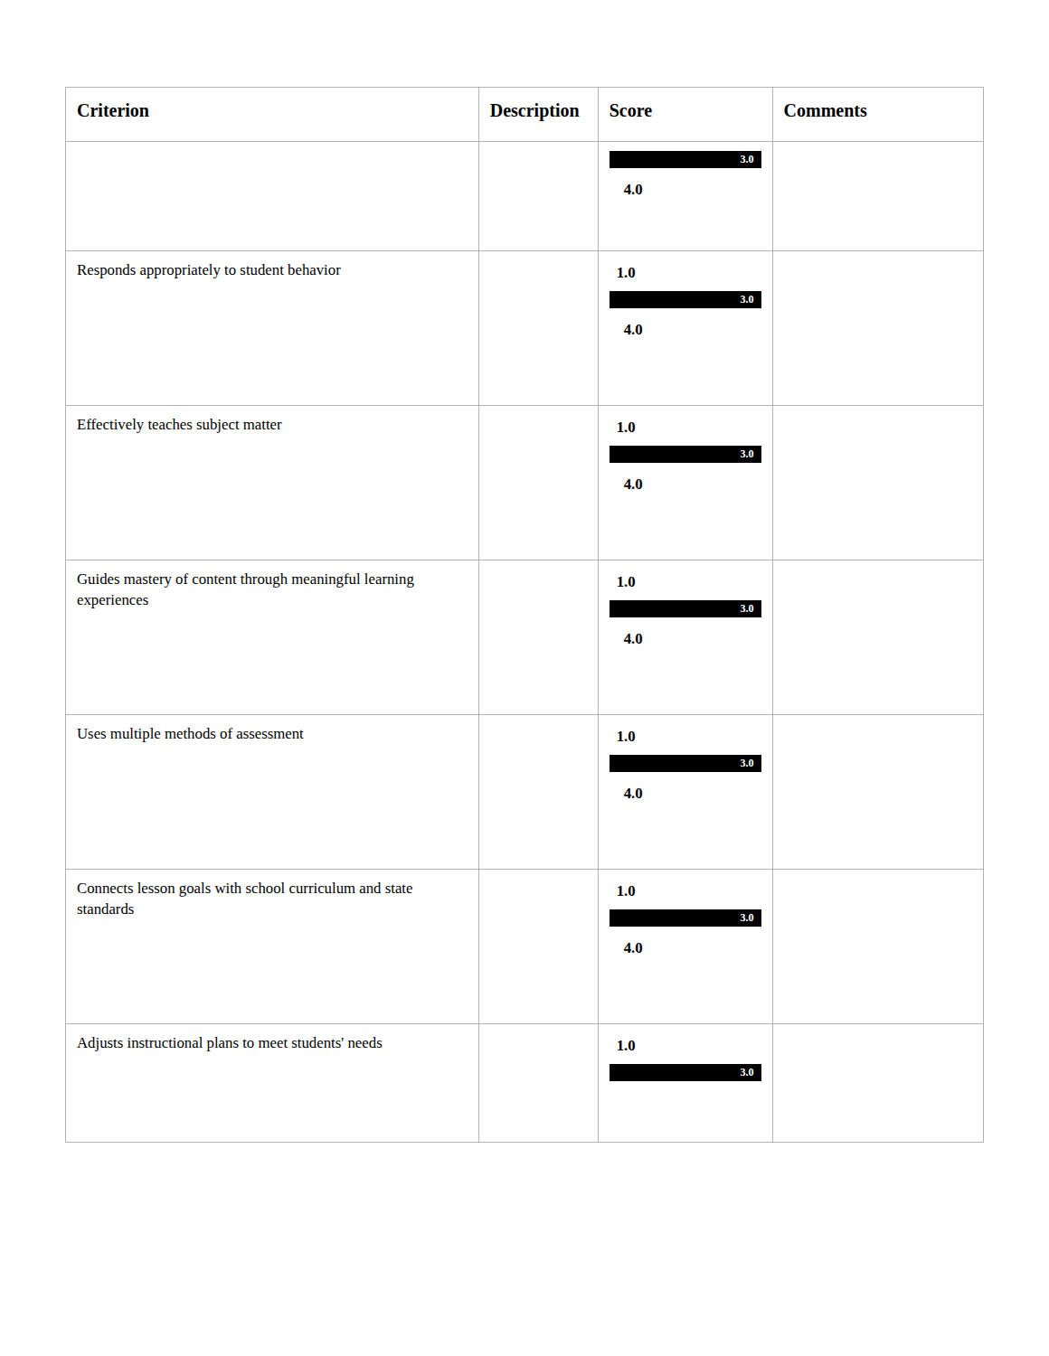| Criterion | Description | Score | Comments |
| --- | --- | --- | --- |
| | | 3.0 4.0 | |
| Responds appropriately to student behavior | | 1.0 3.0 4.0 | |
| Effectively teaches subject matter | | 1.0 3.0 4.0 | |
| Guides mastery of content through meaningful learning experiences | | 1.0 3.0 4.0 | |
| Uses multiple methods of assessment | | 1.0 3.0 4.0 | |
| Connects lesson goals with school curriculum and state standards | | 1.0 3.0 4.0 | |
| Adjusts instructional plans to meet students' needs | | 1.0 3.0 | |